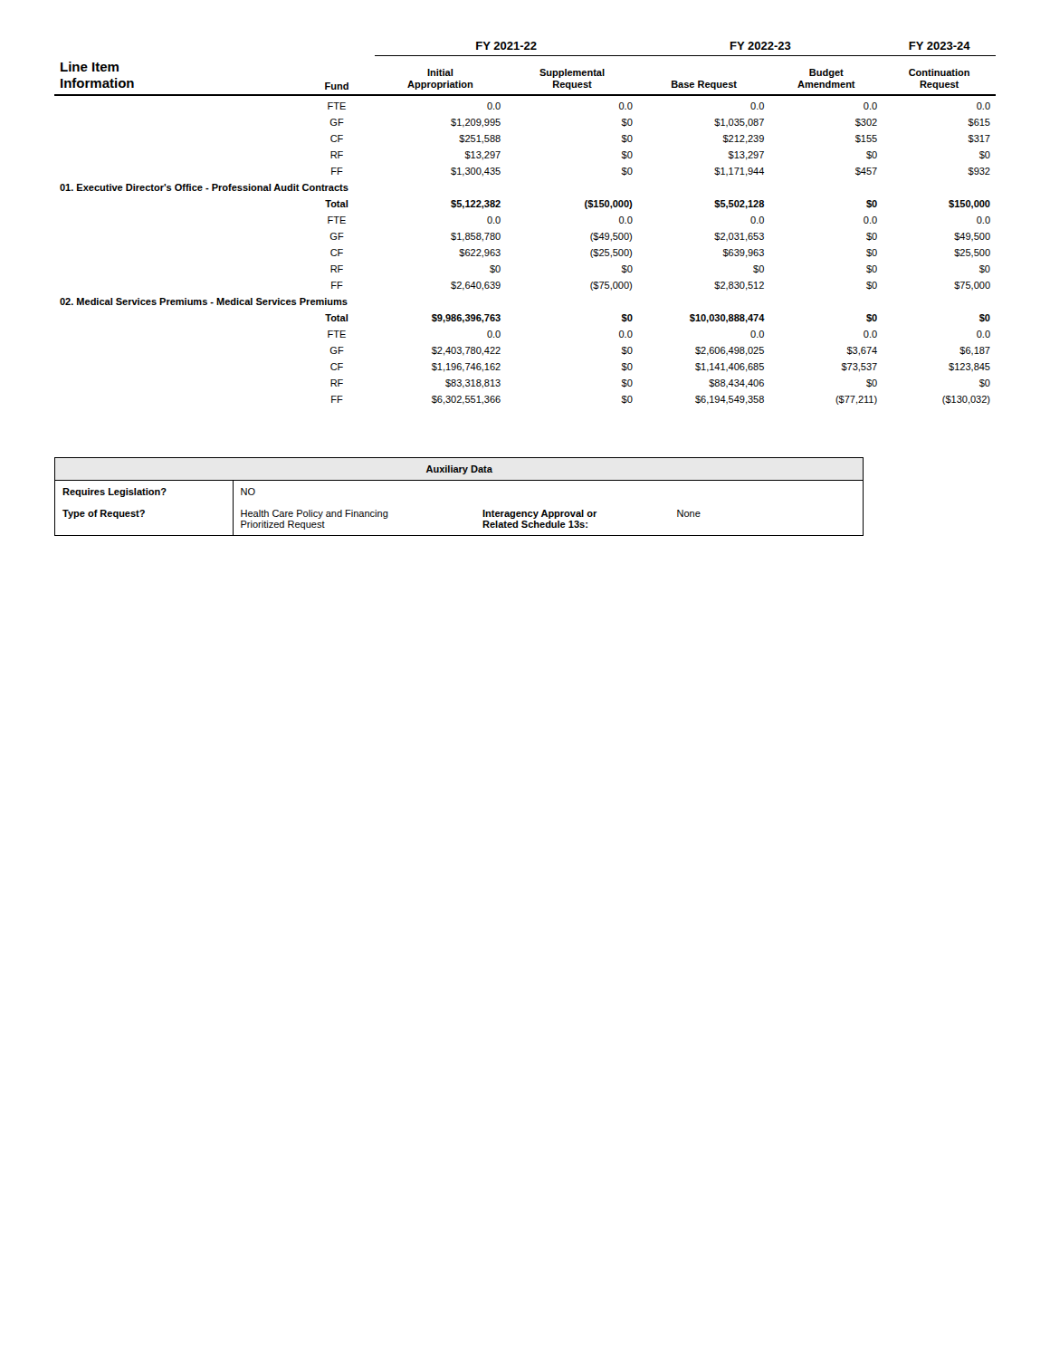| | | FY 2021-22 | FY 2022-23 | FY 2023-24 |
| Line Item Information | Fund | Initial Appropriation | Supplemental Request | Base Request | Budget Amendment | Continuation Request |
| | FTE | 0.0 | 0.0 | 0.0 | 0.0 | 0.0 |
| | GF | $1,209,995 | $0 | $1,035,087 | $302 | $615 |
| | CF | $251,588 | $0 | $212,239 | $155 | $317 |
| | RF | $13,297 | $0 | $13,297 | $0 | $0 |
| | FF | $1,300,435 | $0 | $1,171,944 | $457 | $932 |
| 01. Executive Director's Office - Professional Audit Contracts |
| | Total | $5,122,382 | ($150,000) | $5,502,128 | $0 | $150,000 |
| | FTE | 0.0 | 0.0 | 0.0 | 0.0 | 0.0 |
| | GF | $1,858,780 | ($49,500) | $2,031,653 | $0 | $49,500 |
| | CF | $622,963 | ($25,500) | $639,963 | $0 | $25,500 |
| | RF | $0 | $0 | $0 | $0 | $0 |
| | FF | $2,640,639 | ($75,000) | $2,830,512 | $0 | $75,000 |
| 02. Medical Services Premiums - Medical Services Premiums |
| | Total | $9,986,396,763 | $0 | $10,030,888,474 | $0 | $0 |
| | FTE | 0.0 | 0.0 | 0.0 | 0.0 | 0.0 |
| | GF | $2,403,780,422 | $0 | $2,606,498,025 | $3,674 | $6,187 |
| | CF | $1,196,746,162 | $0 | $1,141,406,685 | $73,537 | $123,845 |
| | RF | $83,318,813 | $0 | $88,434,406 | $0 | $0 |
| | FF | $6,302,551,366 | $0 | $6,194,549,358 | ($77,211) | ($130,032) |
| Auxiliary Data |
| Requires Legislation? | NO |
| Type of Request? | Health Care Policy and Financing Prioritized Request | Interagency Approval or Related Schedule 13s: | None |